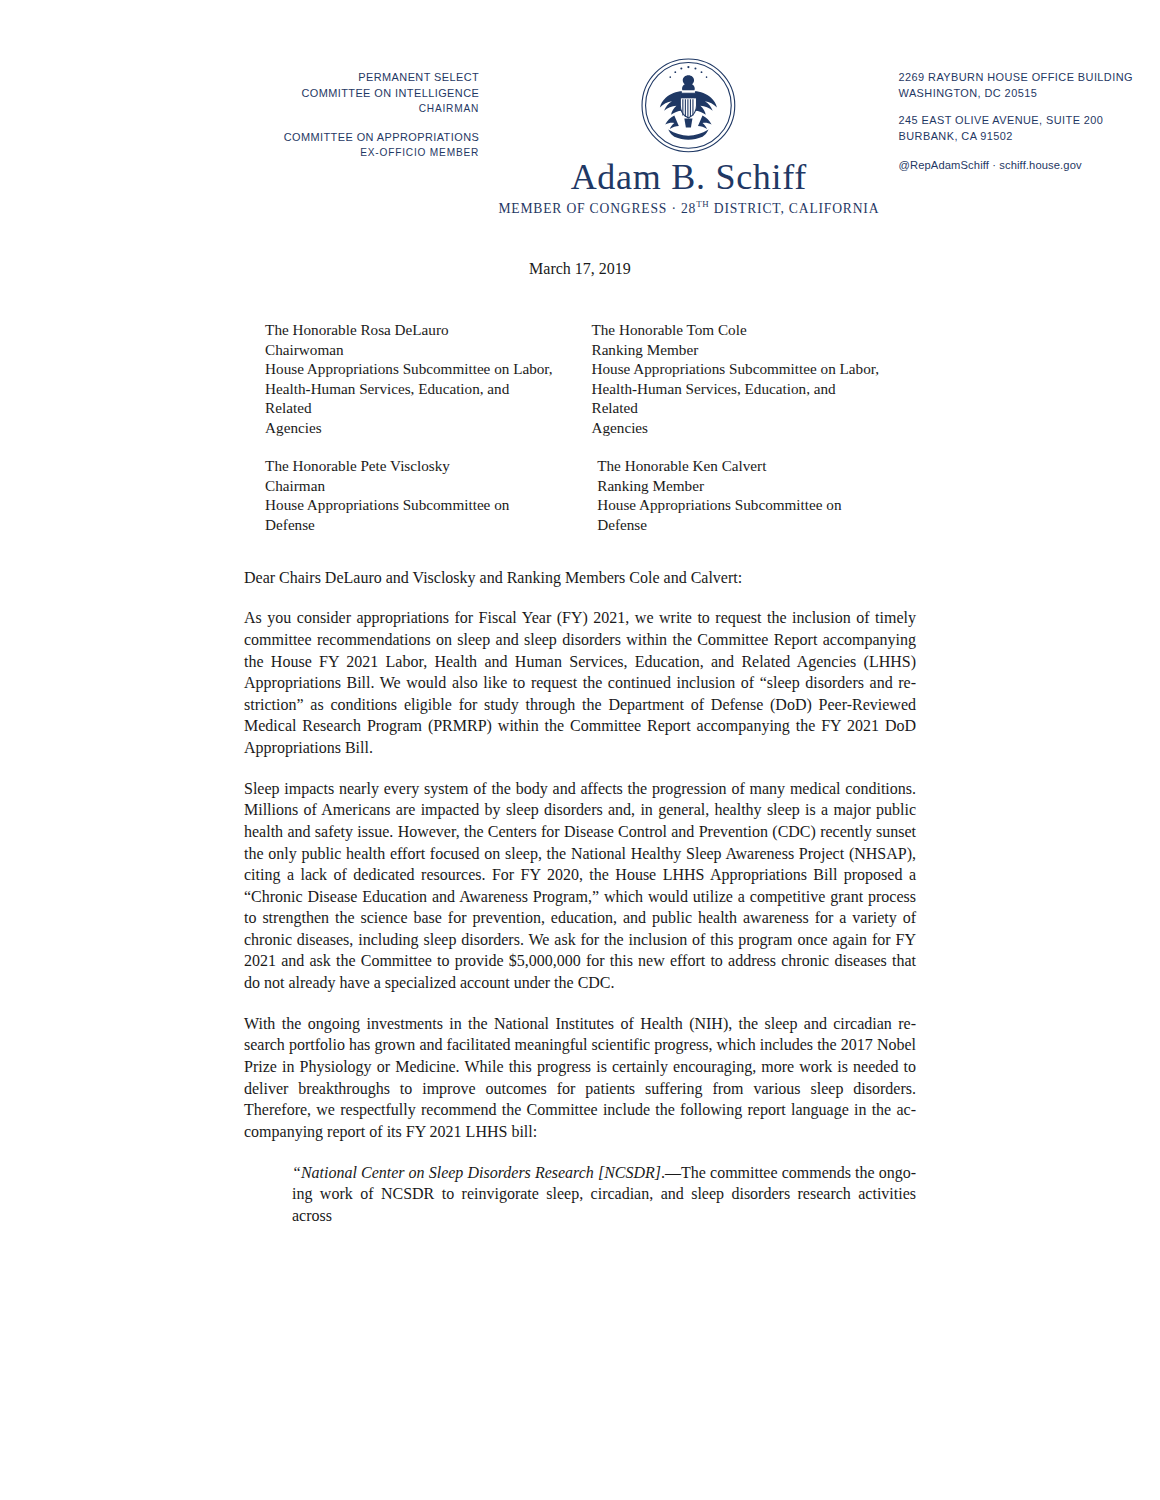Permanent Select
Committee on Intelligence
Chairman
Committee on Appropriations
Ex-Officio Member
Adam B. Schiff
Member of Congress · 28th District, California
2269 Rayburn House Office Building
Washington, DC 20515
245 East Olive Avenue, Suite 200
Burbank, CA 91502
@RepAdamSchiff · schiff.house.gov
March 17, 2019
The Honorable Rosa DeLauro
Chairwoman
House Appropriations Subcommittee on Labor,
Health-Human Services, Education, and Related
Agencies
The Honorable Pete Visclosky
Chairman
House Appropriations Subcommittee on Defense
The Honorable Tom Cole
Ranking Member
House Appropriations Subcommittee on Labor,
Health-Human Services, Education, and Related
Agencies
The Honorable Ken Calvert
Ranking Member
House Appropriations Subcommittee on Defense
Dear Chairs DeLauro and Visclosky and Ranking Members Cole and Calvert:
As you consider appropriations for Fiscal Year (FY) 2021, we write to request the inclusion of timely committee recommendations on sleep and sleep disorders within the Committee Report accompanying the House FY 2021 Labor, Health and Human Services, Education, and Related Agencies (LHHS) Appropriations Bill. We would also like to request the continued inclusion of “sleep disorders and restriction” as conditions eligible for study through the Department of Defense (DoD) Peer-Reviewed Medical Research Program (PRMRP) within the Committee Report accompanying the FY 2021 DoD Appropriations Bill.
Sleep impacts nearly every system of the body and affects the progression of many medical conditions. Millions of Americans are impacted by sleep disorders and, in general, healthy sleep is a major public health and safety issue. However, the Centers for Disease Control and Prevention (CDC) recently sunset the only public health effort focused on sleep, the National Healthy Sleep Awareness Project (NHSAP), citing a lack of dedicated resources. For FY 2020, the House LHHS Appropriations Bill proposed a “Chronic Disease Education and Awareness Program,” which would utilize a competitive grant process to strengthen the science base for prevention, education, and public health awareness for a variety of chronic diseases, including sleep disorders. We ask for the inclusion of this program once again for FY 2021 and ask the Committee to provide $5,000,000 for this new effort to address chronic diseases that do not already have a specialized account under the CDC.
With the ongoing investments in the National Institutes of Health (NIH), the sleep and circadian research portfolio has grown and facilitated meaningful scientific progress, which includes the 2017 Nobel Prize in Physiology or Medicine. While this progress is certainly encouraging, more work is needed to deliver breakthroughs to improve outcomes for patients suffering from various sleep disorders. Therefore, we respectfully recommend the Committee include the following report language in the accompanying report of its FY 2021 LHHS bill:
“National Center on Sleep Disorders Research [NCSDR].—The committee commends the ongoing work of NCSDR to reinvigorate sleep, circadian, and sleep disorders research activities across